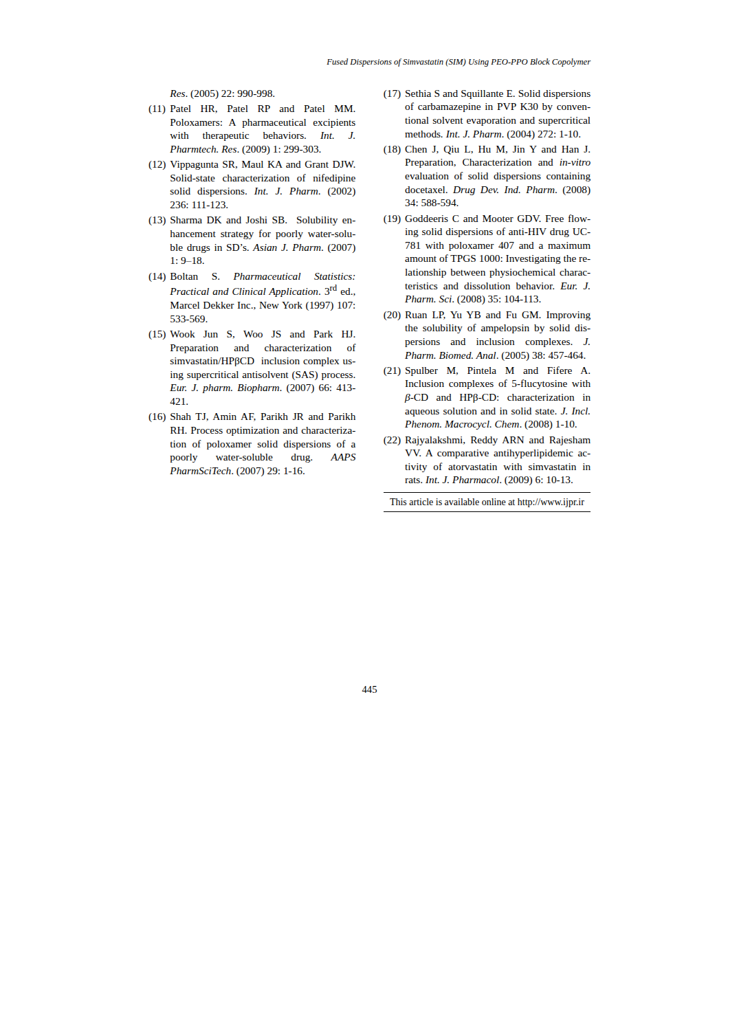Fused Dispersions of Simvastatin (SIM) Using PEO-PPO Block Copolymer
Res. (2005) 22: 990-998.
(11) Patel HR, Patel RP and Patel MM. Poloxamers: A pharmaceutical excipients with therapeutic behaviors. Int. J. Pharmtech. Res. (2009) 1: 299-303.
(12) Vippagunta SR, Maul KA and Grant DJW. Solid-state characterization of nifedipine solid dispersions. Int. J. Pharm. (2002) 236: 111-123.
(13) Sharma DK and Joshi SB. Solubility enhancement strategy for poorly water-soluble drugs in SD’s. Asian J. Pharm. (2007) 1: 9–18.
(14) Boltan S. Pharmaceutical Statistics: Practical and Clinical Application. 3rd ed., Marcel Dekker Inc., New York (1997) 107: 533-569.
(15) Wook Jun S, Woo JS and Park HJ. Preparation and characterization of simvastatin/HPβCD inclusion complex using supercritical antisolvent (SAS) process. Eur. J. pharm. Biopharm. (2007) 66: 413-421.
(16) Shah TJ, Amin AF, Parikh JR and Parikh RH. Process optimization and characterization of poloxamer solid dispersions of a poorly water-soluble drug. AAPS PharmSciTech. (2007) 29: 1-16.
(17) Sethia S and Squillante E. Solid dispersions of carbamazepine in PVP K30 by conventional solvent evaporation and supercritical methods. Int. J. Pharm. (2004) 272: 1-10.
(18) Chen J, Qiu L, Hu M, Jin Y and Han J. Preparation, Characterization and in-vitro evaluation of solid dispersions containing docetaxel. Drug Dev. Ind. Pharm. (2008) 34: 588-594.
(19) Goddeeris C and Mooter GDV. Free flowing solid dispersions of anti-HIV drug UC-781 with poloxamer 407 and a maximum amount of TPGS 1000: Investigating the relationship between physiochemical characteristics and dissolution behavior. Eur. J. Pharm. Sci. (2008) 35: 104-113.
(20) Ruan LP, Yu YB and Fu GM. Improving the solubility of ampelopsin by solid dispersions and inclusion complexes. J. Pharm. Biomed. Anal. (2005) 38: 457-464.
(21) Spulber M, Pintela M and Fifere A. Inclusion complexes of 5-flucytosine with β-CD and HPβ-CD: characterization in aqueous solution and in solid state. J. Incl. Phenom. Macrocycl. Chem. (2008) 1-10.
(22) Rajyalakshmi, Reddy ARN and Rajesham VV. A comparative antihyperlipidemic activity of atorvastatin with simvastatin in rats. Int. J. Pharmacol. (2009) 6: 10-13.
This article is available online at http://www.ijpr.ir
445